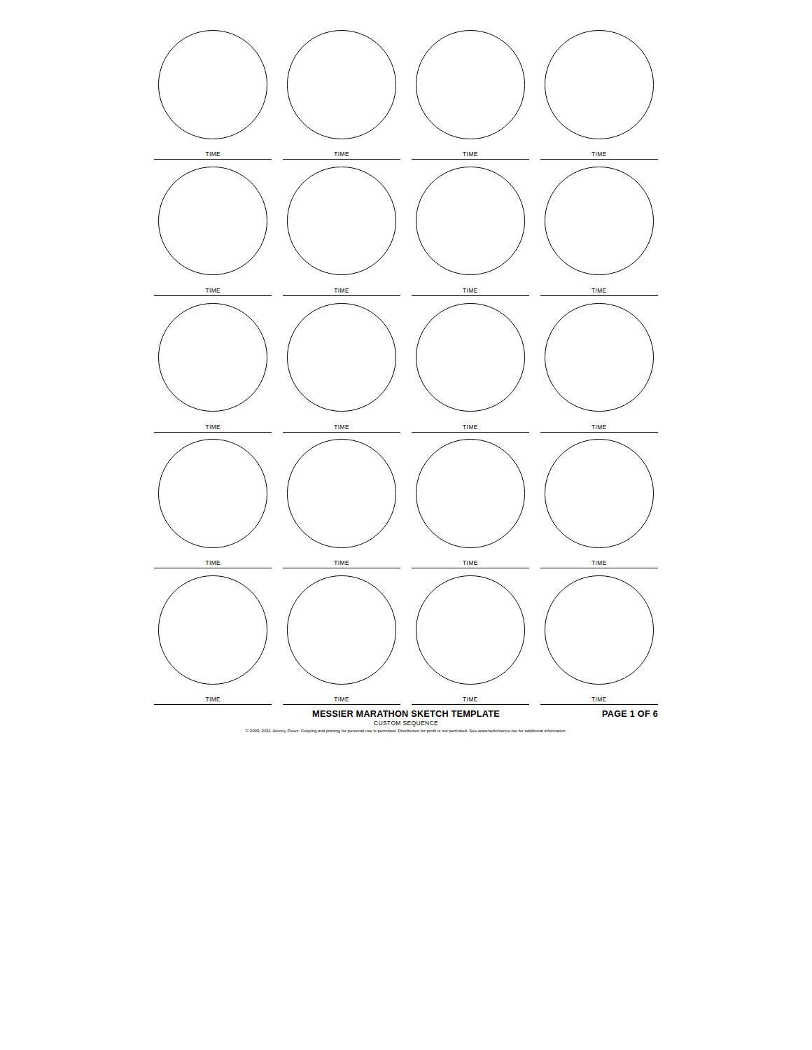TIME
TIME
TIME
TIME
TIME
TIME
TIME
TIME
TIME
TIME
TIME
TIME
TIME
TIME
TIME
TIME
TIME
TIME
TIME
TIME
MESSIER MARATHON SKETCH TEMPLATE
CUSTOM SEQUENCE
© 2009, 2011 Jeremy Perez. Copying and printing for personal use is permitted. Distribution for profit is not permitted. See www.beltofvenus.net for additional information.
PAGE 1 OF 6